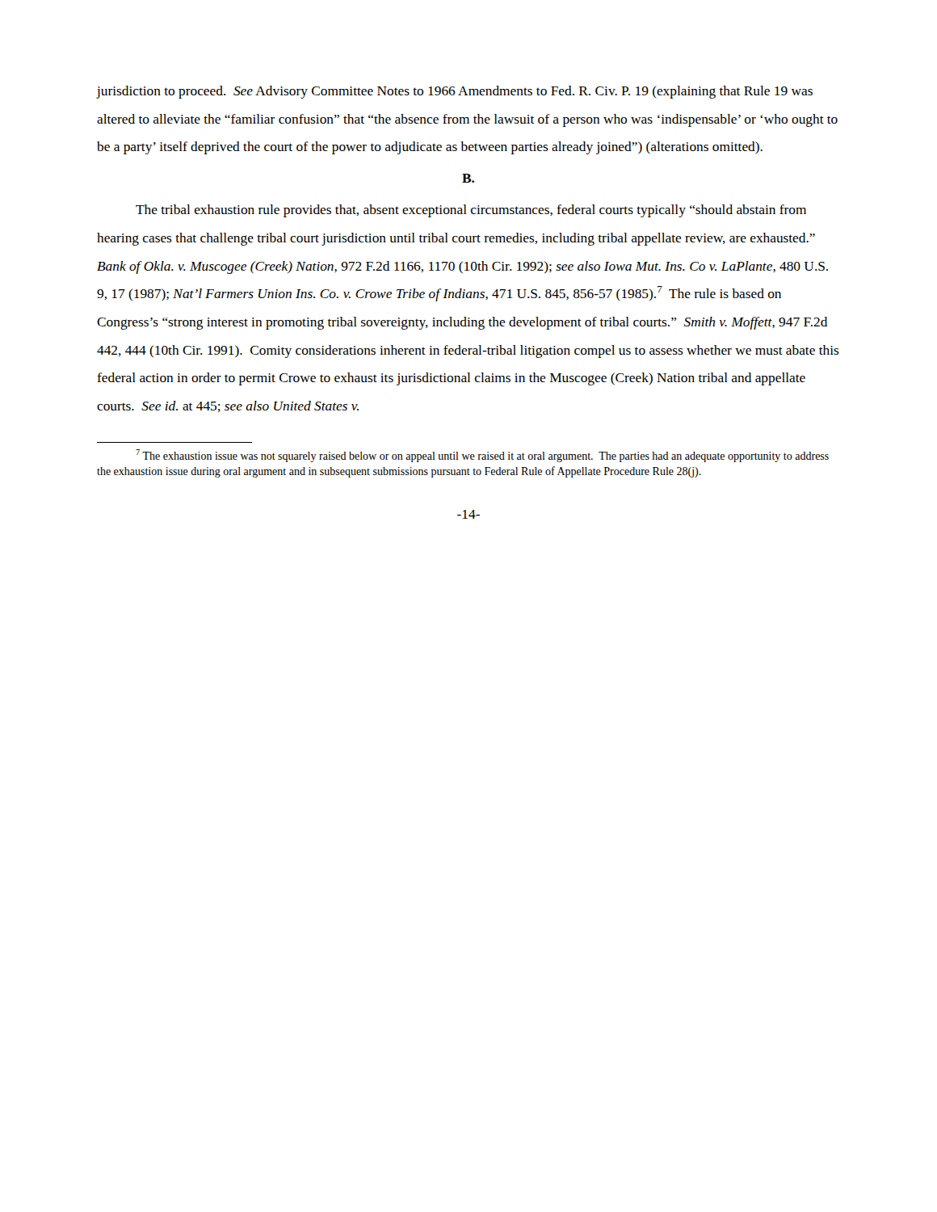jurisdiction to proceed. See Advisory Committee Notes to 1966 Amendments to Fed. R. Civ. P. 19 (explaining that Rule 19 was altered to alleviate the “familiar confusion” that “the absence from the lawsuit of a person who was ‘indispensable’ or ‘who ought to be a party’ itself deprived the court of the power to adjudicate as between parties already joined”) (alterations omitted).
B.
The tribal exhaustion rule provides that, absent exceptional circumstances, federal courts typically “should abstain from hearing cases that challenge tribal court jurisdiction until tribal court remedies, including tribal appellate review, are exhausted.” Bank of Okla. v. Muscogee (Creek) Nation, 972 F.2d 1166, 1170 (10th Cir. 1992); see also Iowa Mut. Ins. Co v. LaPlante, 480 U.S. 9, 17 (1987); Nat’l Farmers Union Ins. Co. v. Crowe Tribe of Indians, 471 U.S. 845, 856-57 (1985).7 The rule is based on Congress’s “strong interest in promoting tribal sovereignty, including the development of tribal courts.” Smith v. Moffett, 947 F.2d 442, 444 (10th Cir. 1991). Comity considerations inherent in federal-tribal litigation compel us to assess whether we must abate this federal action in order to permit Crowe to exhaust its jurisdictional claims in the Muscogee (Creek) Nation tribal and appellate courts. See id. at 445; see also United States v.
7 The exhaustion issue was not squarely raised below or on appeal until we raised it at oral argument. The parties had an adequate opportunity to address the exhaustion issue during oral argument and in subsequent submissions pursuant to Federal Rule of Appellate Procedure Rule 28(j).
-14-